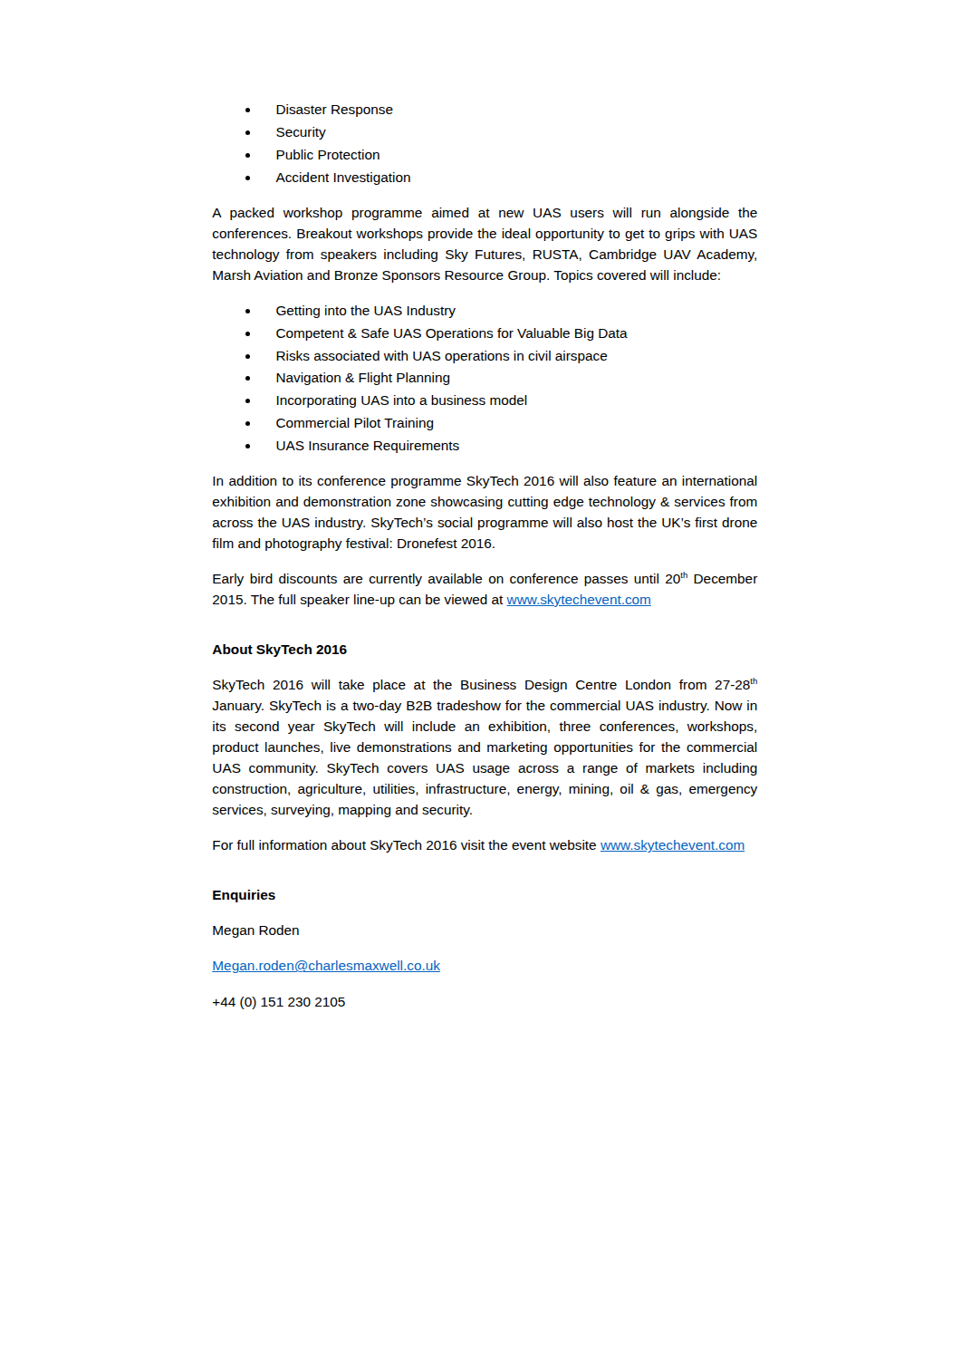Disaster Response
Security
Public Protection
Accident Investigation
A packed workshop programme aimed at new UAS users will run alongside the conferences. Breakout workshops provide the ideal opportunity to get to grips with UAS technology from speakers including Sky Futures, RUSTA, Cambridge UAV Academy, Marsh Aviation and Bronze Sponsors Resource Group. Topics covered will include:
Getting into the UAS Industry
Competent & Safe UAS Operations for Valuable Big Data
Risks associated with UAS operations in civil airspace
Navigation & Flight Planning
Incorporating UAS into a business model
Commercial Pilot Training
UAS Insurance Requirements
In addition to its conference programme SkyTech 2016 will also feature an international exhibition and demonstration zone showcasing cutting edge technology & services from across the UAS industry. SkyTech’s social programme will also host the UK’s first drone film and photography festival: Dronefest 2016.
Early bird discounts are currently available on conference passes until 20th December 2015. The full speaker line-up can be viewed at www.skytechevent.com
About SkyTech 2016
SkyTech 2016 will take place at the Business Design Centre London from 27-28th January. SkyTech is a two-day B2B tradeshow for the commercial UAS industry. Now in its second year SkyTech will include an exhibition, three conferences, workshops, product launches, live demonstrations and marketing opportunities for the commercial UAS community. SkyTech covers UAS usage across a range of markets including construction, agriculture, utilities, infrastructure, energy, mining, oil & gas, emergency services, surveying, mapping and security.
For full information about SkyTech 2016 visit the event website www.skytechevent.com
Enquiries
Megan Roden
Megan.roden@charlesmaxwell.co.uk
+44 (0) 151 230 2105